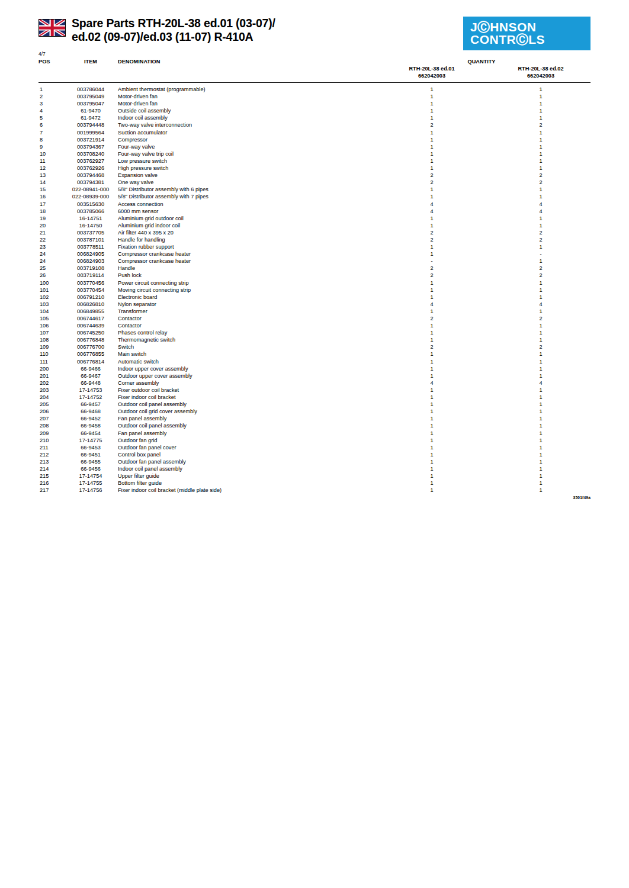Spare Parts RTH-20L-38 ed.01 (03-07)/
ed.02 (09-07)/ed.03 (11-07) R-410A
JⒸHNSON CONTRⒸLS
4/7
| POS | ITEM | DENOMINATION | QUANTITY |
| --- | --- | --- | --- |
| | | | RTH-20L-38 ed.01 | RTH-20L-38 ed.02 |
| | | | 662042003 | 662042003 |
| 1 | 003786044 | Ambient thermostat (programmable) | 1 | 1 |
| 2 | 003795049 | Motor-driven fan | 1 | 1 |
| 3 | 003795047 | Motor-driven fan | 1 | 1 |
| 4 | 61-9470 | Outside coil assembly | 1 | 1 |
| 5 | 61-9472 | Indoor coil assembly | 1 | 1 |
| 6 | 003794448 | Two-way valve interconnection | 2 | 2 |
| 7 | 001999564 | Suction accumulator | 1 | 1 |
| 8 | 003721914 | Compressor | 1 | 1 |
| 9 | 003794367 | Four-way valve | 1 | 1 |
| 10 | 003708240 | Four-way valve trip coil | 1 | 1 |
| 11 | 003762927 | Low pressure switch | 1 | 1 |
| 12 | 003762926 | High pressure switch | 1 | 1 |
| 13 | 003794468 | Expansion valve | 2 | 2 |
| 14 | 003794381 | One way valve | 2 | 2 |
| 15 | 022-08941-000 | 5/8" Distributor assembly with 6 pipes | 1 | 1 |
| 16 | 022-08939-000 | 5/8" Distributor assembly with 7 pipes | 1 | 1 |
| 17 | 003515630 | Access connection | 4 | 4 |
| 18 | 003785066 | 6000 mm sensor | 4 | 4 |
| 19 | 16-14751 | Aluminium grid outdoor coil | 1 | 1 |
| 20 | 16-14750 | Aluminium grid indoor coil | 1 | 1 |
| 21 | 003737705 | Air filter 440 x 395 x 20 | 2 | 2 |
| 22 | 003787101 | Handle for handling | 2 | 2 |
| 23 | 003778511 | Fixation rubber support | 1 | 1 |
| 24 | 006824905 | Compressor crankcase heater | 1 | - |
| 24 | 006824903 | Compressor crankcase heater | - | 1 |
| 25 | 003719108 | Handle | 2 | 2 |
| 26 | 003719114 | Push lock | 2 | 2 |
| 100 | 003770456 | Power circuit connecting strip | 1 | 1 |
| 101 | 003770454 | Moving circuit connecting strip | 1 | 1 |
| 102 | 006791210 | Electronic board | 1 | 1 |
| 103 | 006826810 | Nylon separator | 4 | 4 |
| 104 | 006849855 | Transformer | 1 | 1 |
| 105 | 006744617 | Contactor | 2 | 2 |
| 106 | 006744639 | Contactor | 1 | 1 |
| 107 | 006745250 | Phases control relay | 1 | 1 |
| 108 | 006776848 | Thermomagnetic switch | 1 | 1 |
| 109 | 006776700 | Switch | 2 | 2 |
| 110 | 006776855 | Main switch | 1 | 1 |
| 111 | 006776814 | Automatic switch | 1 | 1 |
| 200 | 66-9466 | Indoor upper cover assembly | 1 | 1 |
| 201 | 66-9467 | Outdoor upper cover assembly | 1 | 1 |
| 202 | 66-9448 | Corner assembly | 4 | 4 |
| 203 | 17-14753 | Fixer outdoor coil bracket | 1 | 1 |
| 204 | 17-14752 | Fixer indoor coil bracket | 1 | 1 |
| 205 | 66-9457 | Outdoor coil panel assembly | 1 | 1 |
| 206 | 66-9468 | Outdoor coil grid cover assembly | 1 | 1 |
| 207 | 66-9452 | Fan panel assembly | 1 | 1 |
| 208 | 66-9458 | Outdoor coil panel assembly | 1 | 1 |
| 209 | 66-9454 | Fan panel assembly | 1 | 1 |
| 210 | 17-14775 | Outdoor fan grid | 1 | 1 |
| 211 | 66-9453 | Outdoor fan panel cover | 1 | 1 |
| 212 | 66-9451 | Control box panel | 1 | 1 |
| 213 | 66-9455 | Outdoor fan panel assembly | 1 | 1 |
| 214 | 66-9456 | Indoor coil panel assembly | 1 | 1 |
| 215 | 17-14754 | Upper filter guide | 1 | 1 |
| 216 | 17-14755 | Bottom filter guide | 1 | 1 |
| 217 | 17-14756 | Fixer indoor coil bracket (middle plate side) | 1 | 1 |
3501f49a